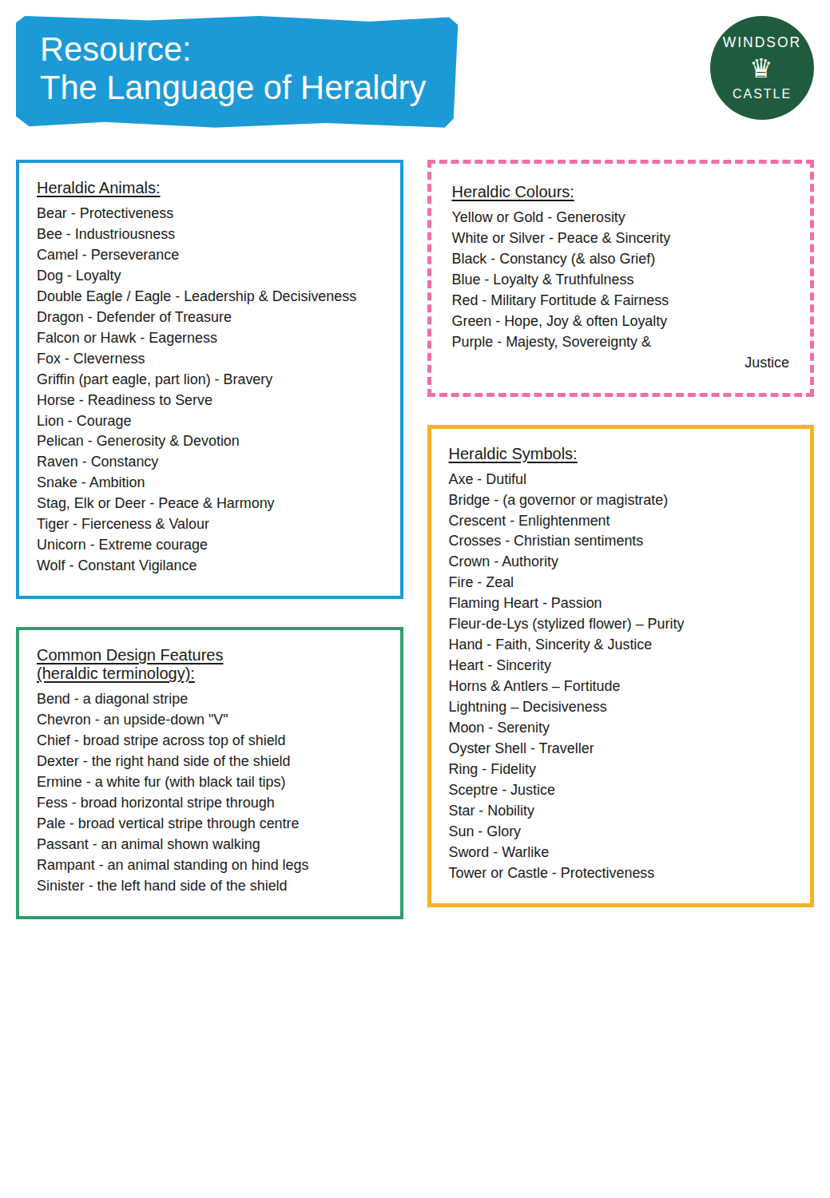Resource:
The Language of Heraldry
WINDSOR ♛ CASTLE
Heraldic Animals:
Bear - Protectiveness
Bee - Industriousness
Camel - Perseverance
Dog - Loyalty
Double Eagle / Eagle - Leadership & Decisiveness
Dragon - Defender of Treasure
Falcon or Hawk - Eagerness
Fox - Cleverness
Griffin (part eagle, part lion) - Bravery
Horse - Readiness to Serve
Lion - Courage
Pelican - Generosity & Devotion
Raven - Constancy
Snake - Ambition
Stag, Elk or Deer - Peace & Harmony
Tiger - Fierceness & Valour
Unicorn - Extreme courage
Wolf - Constant Vigilance
Common Design Features(heraldic terminology):
Bend - a diagonal stripe
Chevron - an upside-down "V"
Chief - broad stripe across top of shield
Dexter - the right hand side of the shield
Ermine - a white fur (with black tail tips)
Fess - broad horizontal stripe through
Pale - broad vertical stripe through centre
Passant - an animal shown walking
Rampant - an animal standing on hind legs
Sinister - the left hand side of the shield
Heraldic Colours:
Yellow or Gold - Generosity
White or Silver - Peace & Sincerity
Black - Constancy (& also Grief)
Blue - Loyalty & Truthfulness
Red - Military Fortitude & Fairness
Green - Hope, Joy & often Loyalty
Purple - Majesty, Sovereignty &
Justice
Heraldic Symbols:
Axe - Dutiful
Bridge - (a governor or magistrate)
Crescent - Enlightenment
Crosses - Christian sentiments
Crown - Authority
Fire - Zeal
Flaming Heart - Passion
Fleur-de-Lys (stylized flower) – Purity
Hand - Faith, Sincerity & Justice
Heart - Sincerity
Horns & Antlers – Fortitude
Lightning – Decisiveness
Moon - Serenity
Oyster Shell - Traveller
Ring - Fidelity
Sceptre - Justice
Star - Nobility
Sun - Glory
Sword - Warlike
Tower or Castle - Protectiveness